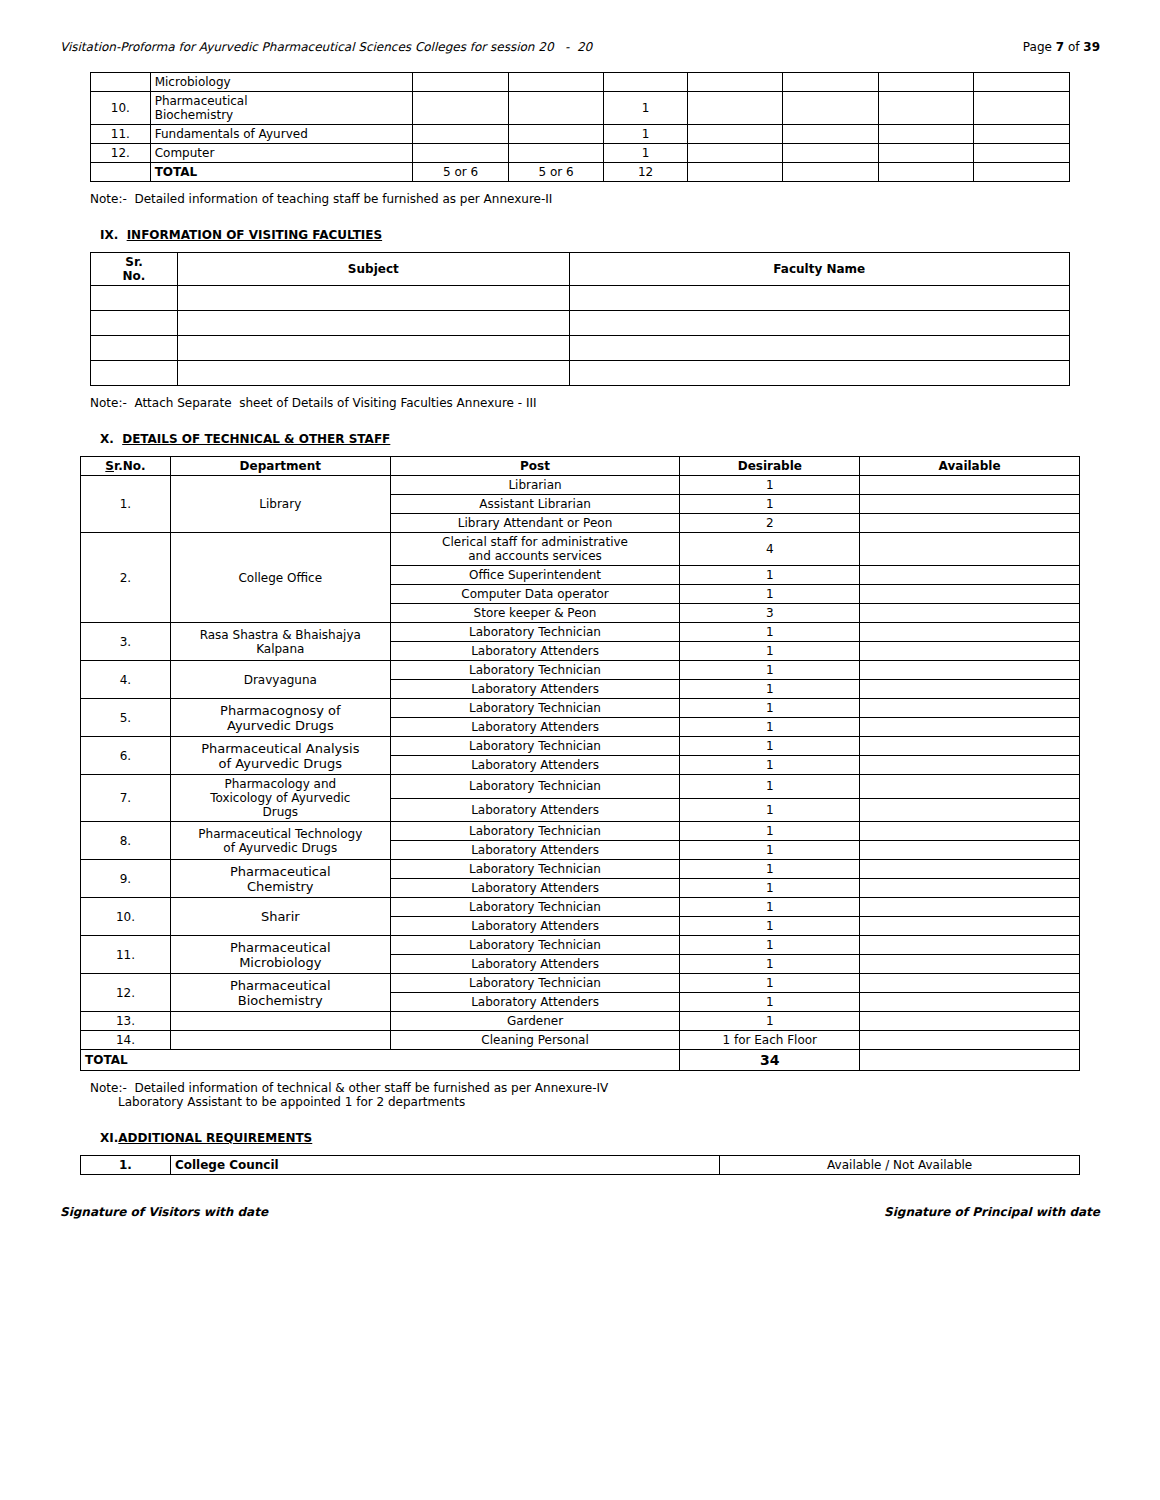Visitation-Proforma for Ayurvedic Pharmaceutical Sciences Colleges for session 20 - 20
Page 7 of 39
| | Microbiology | | | | | | | |
| 10. | Pharmaceutical Biochemistry | | | 1 | | | | |
| 11. | Fundamentals of Ayurved | | | 1 | | | | |
| 12. | Computer | | | 1 | | | | |
| | TOTAL | 5 or 6 | 5 or 6 | 12 | | | | |
Note:- Detailed information of teaching staff be furnished as per Annexure-II
IX. INFORMATION OF VISITING FACULTIES
| Sr. No. | Subject | Faculty Name |
| --- | --- | --- |
Note:- Attach Separate sheet of Details of Visiting Faculties Annexure - III
X. DETAILS OF TECHNICAL & OTHER STAFF
| S r.No. | Department | Post | Desirable | Available |
| --- | --- | --- | --- | --- |
| 1. | Library | Librarian | 1 | |
| Assistant Librarian | 1 | |
| Library Attendant or Peon | 2 | |
| 2. | College Office | Clerical staff for administrative and accounts services | 4 | |
| Office Superintendent | 1 | |
| Computer Data operator | 1 | |
| Store keeper & Peon | 3 | |
| 3. | Rasa Shastra & Bhaishajya Kalpana | Laboratory Technician | 1 | |
| Laboratory Attenders | 1 | |
| 4. | Dravyaguna | Laboratory Technician | 1 | |
| Laboratory Attenders | 1 | |
| 5. | Pharmacognosy of Ayurvedic Drugs | Laboratory Technician | 1 | |
| Laboratory Attenders | 1 | |
| 6. | Pharmaceutical Analysis of Ayurvedic Drugs | Laboratory Technician | 1 | |
| Laboratory Attenders | 1 | |
| 7. | Pharmacology and Toxicology of Ayurvedic Drugs | Laboratory Technician | 1 | |
| Laboratory Attenders | 1 | |
| 8. | Pharmaceutical Technology of Ayurvedic Drugs | Laboratory Technician | 1 | |
| Laboratory Attenders | 1 | |
| 9. | Pharmaceutical Chemistry | Laboratory Technician | 1 | |
| Laboratory Attenders | 1 | |
| 10. | Sharir | Laboratory Technician | 1 | |
| Laboratory Attenders | 1 | |
| 11. | Pharmaceutical Microbiology | Laboratory Technician | 1 | |
| Laboratory Attenders | 1 | |
| 12. | Pharmaceutical Biochemistry | Laboratory Technician | 1 | |
| Laboratory Attenders | 1 | |
| 13. | | Gardener | 1 | |
| 14. | | Cleaning Personal | 1 for Each Floor | |
| TOTAL | 34 | |
Note:- Detailed information of technical & other staff be furnished as per Annexure-IV
Laboratory Assistant to be appointed 1 for 2 departments
XI. ADDITIONAL REQUIREMENTS
| 1. | College Council | Available / Not Available |
Signature of Visitors with date
Signature of Principal with date